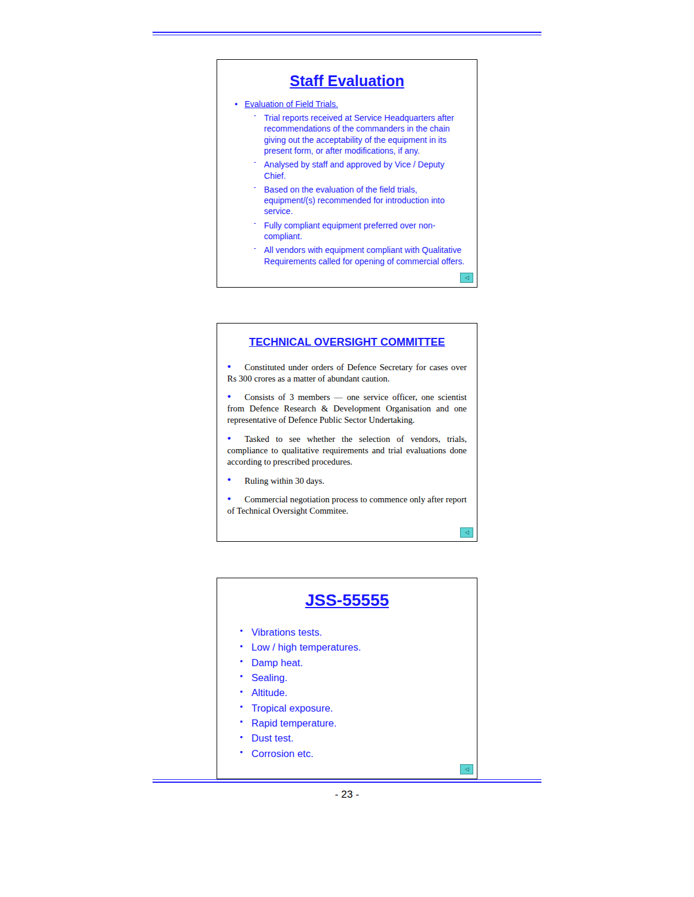Staff Evaluation
Evaluation of Field Trials.
Trial reports received at Service Headquarters after recommendations of the commanders in the chain giving out the acceptability of the equipment in its present form, or after modifications, if any.
Analysed by staff and approved by Vice / Deputy Chief.
Based on the evaluation of the field trials, equipment/(s) recommended for introduction into service.
Fully compliant equipment preferred over non-compliant.
All vendors with equipment compliant with Qualitative Requirements called for opening of commercial offers.
◁
TECHNICAL OVERSIGHT COMMITTEE
●Constituted under orders of Defence Secretary for cases over Rs 300 crores as a matter of abundant caution.
●Consists of 3 members — one service officer, one scientist from Defence Research & Development Organisation and one representative of Defence Public Sector Undertaking.
●Tasked to see whether the selection of vendors, trials, compliance to qualitative requirements and trial evaluations done according to prescribed procedures.
●Ruling within 30 days.
●Commercial negotiation process to commence only after report of Technical Oversight Commitee.
◁
JSS-55555
Vibrations tests.
Low / high temperatures.
Damp heat.
Sealing.
Altitude.
Tropical exposure.
Rapid temperature.
Dust test.
Corrosion etc.
◁
- 23 -